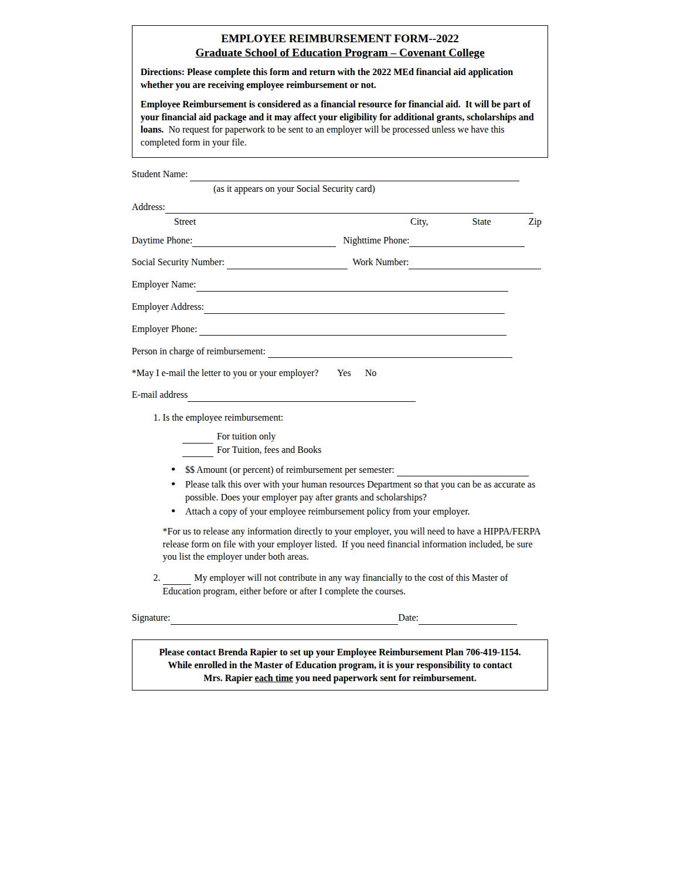EMPLOYEE REIMBURSEMENT FORM--2022
Graduate School of Education Program – Covenant College
Directions: Please complete this form and return with the 2022 MEd financial aid application whether you are receiving employee reimbursement or not.
Employee Reimbursement is considered as a financial resource for financial aid. It will be part of your financial aid package and it may affect your eligibility for additional grants, scholarships and loans. No request for paperwork to be sent to an employer will be processed unless we have this completed form in your file.
Student Name:
(as it appears on your Social Security card)
Address:
Street City, State Zip
Daytime Phone: Nighttime Phone:
Social Security Number: Work Number:
Employer Name:
Employer Address:
Employer Phone:
Person in charge of reimbursement:
*May I e-mail the letter to you or your employer? Yes No
E-mail address
Is the employee reimbursement:
For tuition only
For Tuition, fees and Books
$$ Amount (or percent) of reimbursement per semester:
Please talk this over with your human resources Department so that you can be as accurate as possible. Does your employer pay after grants and scholarships?
Attach a copy of your employee reimbursement policy from your employer.
*For us to release any information directly to your employer, you will need to have a HIPPA/FERPA release form on file with your employer listed. If you need financial information included, be sure you list the employer under both areas.
My employer will not contribute in any way financially to the cost of this Master of Education program, either before or after I complete the courses.
Signature: Date:
Please contact Brenda Rapier to set up your Employee Reimbursement Plan 706-419-1154.
While enrolled in the Master of Education program, it is your responsibility to contact
Mrs. Rapier each time you need paperwork sent for reimbursement.